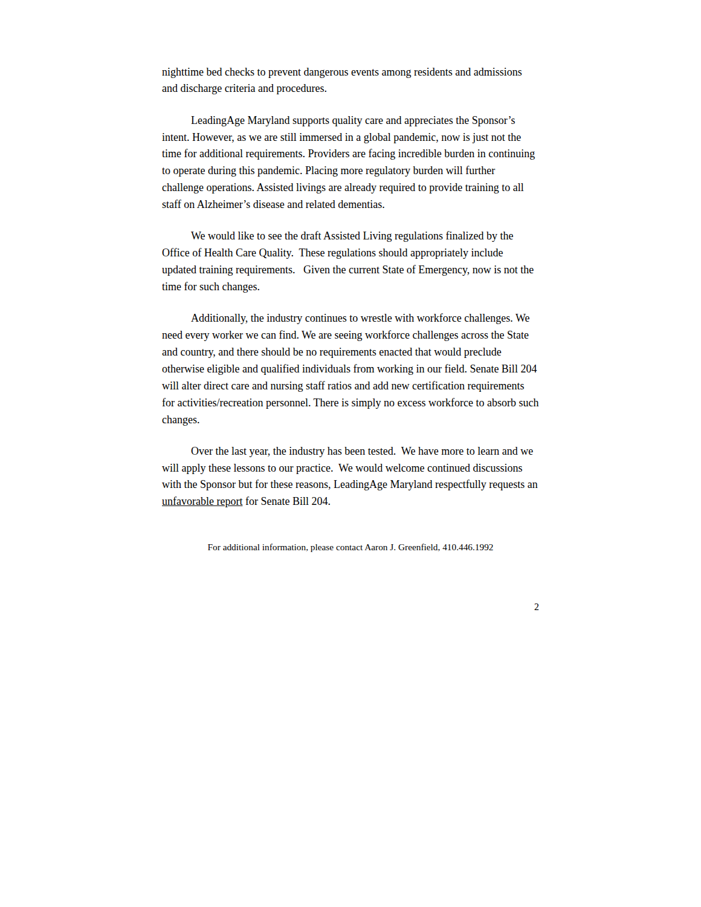nighttime bed checks to prevent dangerous events among residents and admissions and discharge criteria and procedures.
LeadingAge Maryland supports quality care and appreciates the Sponsor’s intent. However, as we are still immersed in a global pandemic, now is just not the time for additional requirements. Providers are facing incredible burden in continuing to operate during this pandemic. Placing more regulatory burden will further challenge operations. Assisted livings are already required to provide training to all staff on Alzheimer’s disease and related dementias.
We would like to see the draft Assisted Living regulations finalized by the Office of Health Care Quality. These regulations should appropriately include updated training requirements. Given the current State of Emergency, now is not the time for such changes.
Additionally, the industry continues to wrestle with workforce challenges. We need every worker we can find. We are seeing workforce challenges across the State and country, and there should be no requirements enacted that would preclude otherwise eligible and qualified individuals from working in our field. Senate Bill 204 will alter direct care and nursing staff ratios and add new certification requirements for activities/recreation personnel. There is simply no excess workforce to absorb such changes.
Over the last year, the industry has been tested. We have more to learn and we will apply these lessons to our practice. We would welcome continued discussions with the Sponsor but for these reasons, LeadingAge Maryland respectfully requests an unfavorable report for Senate Bill 204.
For additional information, please contact Aaron J. Greenfield, 410.446.1992
2